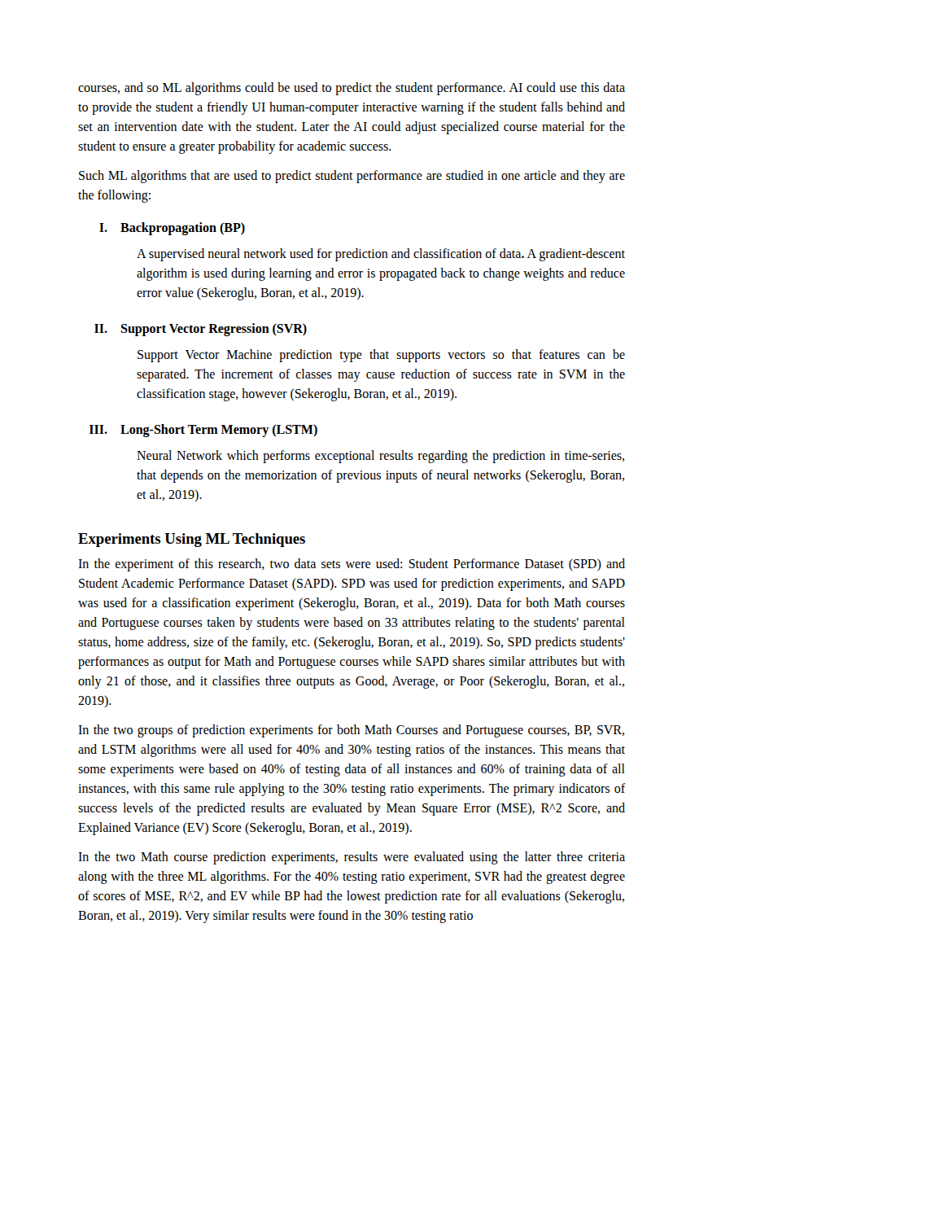courses, and so ML algorithms could be used to predict the student performance. AI could use this data to provide the student a friendly UI human-computer interactive warning if the student falls behind and set an intervention date with the student. Later the AI could adjust specialized course material for the student to ensure a greater probability for academic success.
Such ML algorithms that are used to predict student performance are studied in one article and they are the following:
Backpropagation (BP)
A supervised neural network used for prediction and classification of data. A gradient-descent algorithm is used during learning and error is propagated back to change weights and reduce error value (Sekeroglu, Boran, et al., 2019).
Support Vector Regression (SVR)
Support Vector Machine prediction type that supports vectors so that features can be separated. The increment of classes may cause reduction of success rate in SVM in the classification stage, however (Sekeroglu, Boran, et al., 2019).
Long-Short Term Memory (LSTM)
Neural Network which performs exceptional results regarding the prediction in time-series, that depends on the memorization of previous inputs of neural networks (Sekeroglu, Boran, et al., 2019).
Experiments Using ML Techniques
In the experiment of this research, two data sets were used: Student Performance Dataset (SPD) and Student Academic Performance Dataset (SAPD). SPD was used for prediction experiments, and SAPD was used for a classification experiment (Sekeroglu, Boran, et al., 2019). Data for both Math courses and Portuguese courses taken by students were based on 33 attributes relating to the students' parental status, home address, size of the family, etc. (Sekeroglu, Boran, et al., 2019). So, SPD predicts students' performances as output for Math and Portuguese courses while SAPD shares similar attributes but with only 21 of those, and it classifies three outputs as Good, Average, or Poor (Sekeroglu, Boran, et al., 2019).
In the two groups of prediction experiments for both Math Courses and Portuguese courses, BP, SVR, and LSTM algorithms were all used for 40% and 30% testing ratios of the instances. This means that some experiments were based on 40% of testing data of all instances and 60% of training data of all instances, with this same rule applying to the 30% testing ratio experiments. The primary indicators of success levels of the predicted results are evaluated by Mean Square Error (MSE), R^2 Score, and Explained Variance (EV) Score (Sekeroglu, Boran, et al., 2019).
In the two Math course prediction experiments, results were evaluated using the latter three criteria along with the three ML algorithms. For the 40% testing ratio experiment, SVR had the greatest degree of scores of MSE, R^2, and EV while BP had the lowest prediction rate for all evaluations (Sekeroglu, Boran, et al., 2019). Very similar results were found in the 30% testing ratio